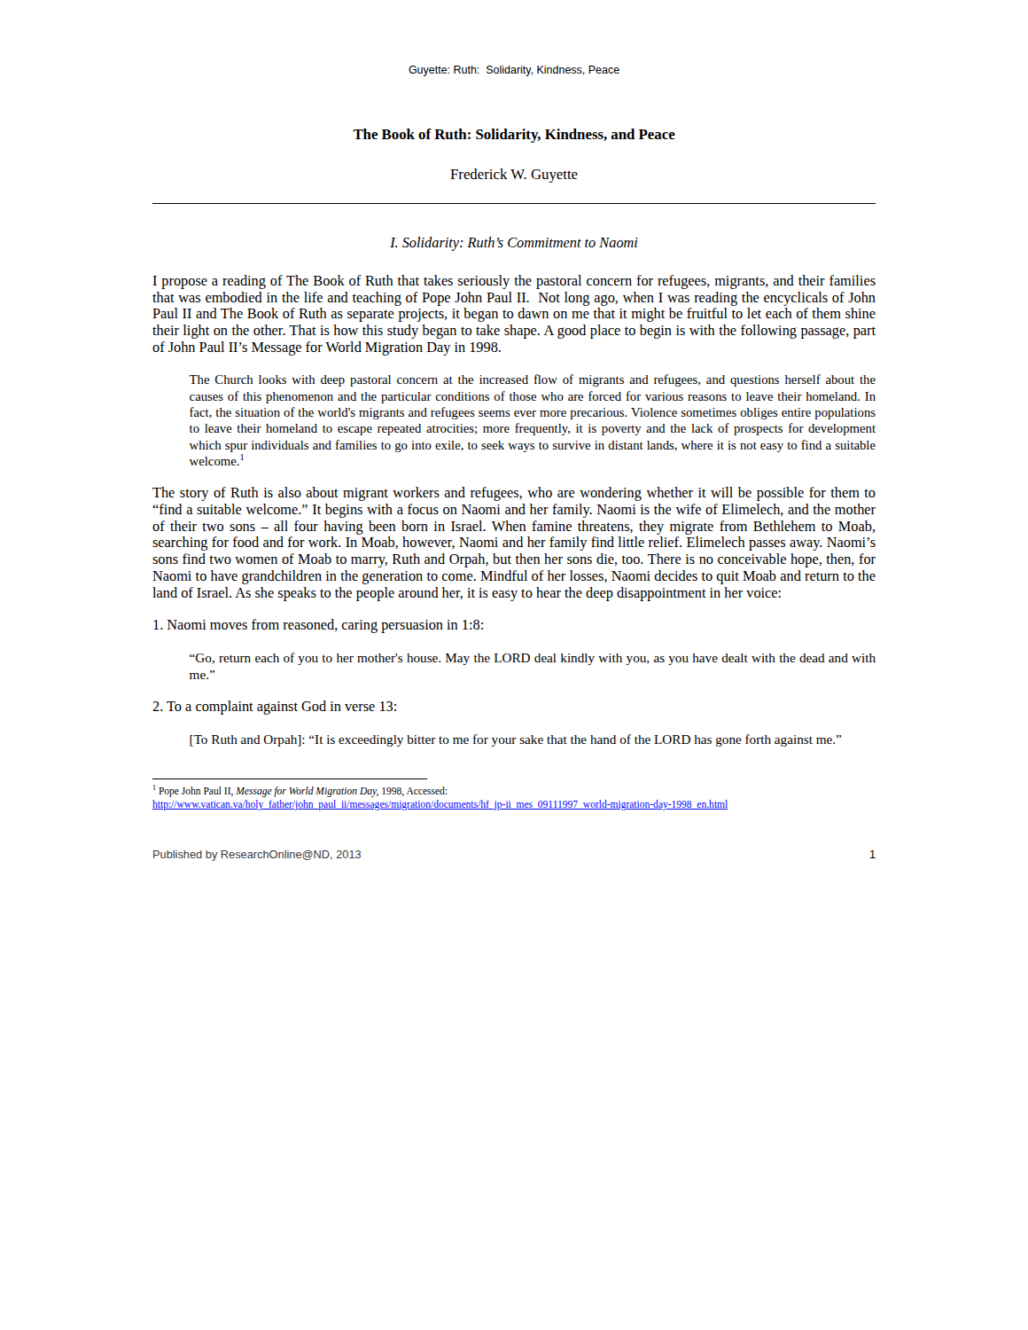Guyette: Ruth: Solidarity, Kindness, Peace
The Book of Ruth: Solidarity, Kindness, and Peace
Frederick W. Guyette
I. Solidarity: Ruth’s Commitment to Naomi
I propose a reading of The Book of Ruth that takes seriously the pastoral concern for refugees, migrants, and their families that was embodied in the life and teaching of Pope John Paul II. Not long ago, when I was reading the encyclicals of John Paul II and The Book of Ruth as separate projects, it began to dawn on me that it might be fruitful to let each of them shine their light on the other. That is how this study began to take shape. A good place to begin is with the following passage, part of John Paul II’s Message for World Migration Day in 1998.
The Church looks with deep pastoral concern at the increased flow of migrants and refugees, and questions herself about the causes of this phenomenon and the particular conditions of those who are forced for various reasons to leave their homeland. In fact, the situation of the world's migrants and refugees seems ever more precarious. Violence sometimes obliges entire populations to leave their homeland to escape repeated atrocities; more frequently, it is poverty and the lack of prospects for development which spur individuals and families to go into exile, to seek ways to survive in distant lands, where it is not easy to find a suitable welcome.1
The story of Ruth is also about migrant workers and refugees, who are wondering whether it will be possible for them to “find a suitable welcome.” It begins with a focus on Naomi and her family. Naomi is the wife of Elimelech, and the mother of their two sons – all four having been born in Israel. When famine threatens, they migrate from Bethlehem to Moab, searching for food and for work. In Moab, however, Naomi and her family find little relief. Elimelech passes away. Naomi’s sons find two women of Moab to marry, Ruth and Orpah, but then her sons die, too. There is no conceivable hope, then, for Naomi to have grandchildren in the generation to come. Mindful of her losses, Naomi decides to quit Moab and return to the land of Israel. As she speaks to the people around her, it is easy to hear the deep disappointment in her voice:
1. Naomi moves from reasoned, caring persuasion in 1:8:
“Go, return each of you to her mother's house. May the LORD deal kindly with you, as you have dealt with the dead and with me.”
2. To a complaint against God in verse 13:
[To Ruth and Orpah]: “It is exceedingly bitter to me for your sake that the hand of the LORD has gone forth against me.”
1 Pope John Paul II, Message for World Migration Day, 1998, Accessed:
http://www.vatican.va/holy_father/john_paul_ii/messages/migration/documents/hf_jp-ii_mes_09111997_world-migration-day-1998_en.html
Published by ResearchOnline@ND, 2013 1